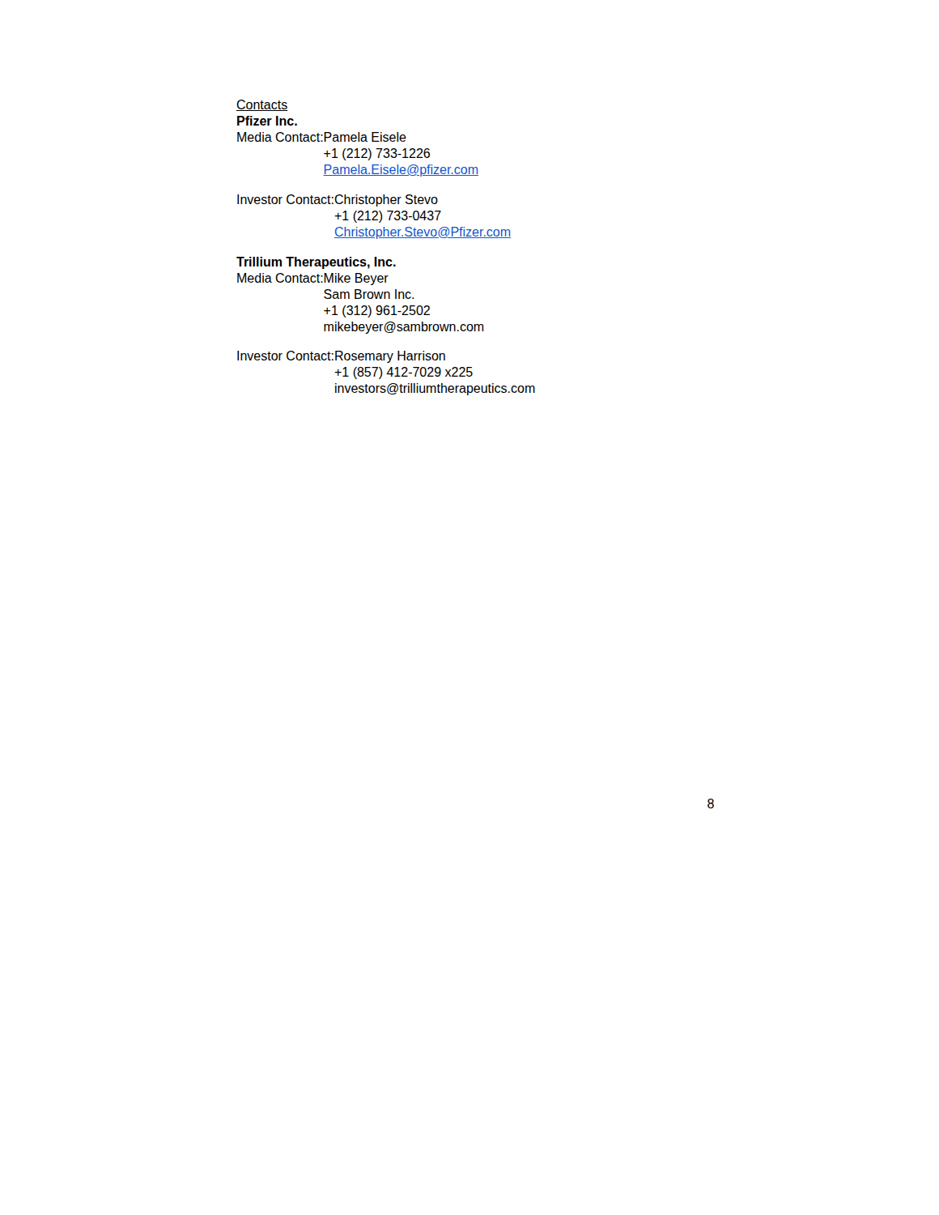Contacts
Pfizer Inc.
| Media Contact: | Pamela Eisele |
| | +1 (212) 733-1226 |
| | Pamela.Eisele@pfizer.com |
| Investor Contact: | Christopher Stevo |
| | +1 (212) 733-0437 |
| | Christopher.Stevo@Pfizer.com |
Trillium Therapeutics, Inc.
| Media Contact: | Mike Beyer |
| | Sam Brown Inc. |
| | +1 (312) 961-2502 |
| | mikebeyer@sambrown.com |
| Investor Contact: | Rosemary Harrison |
| | +1 (857) 412-7029 x225 |
| | investors@trilliumtherapeutics.com |
8